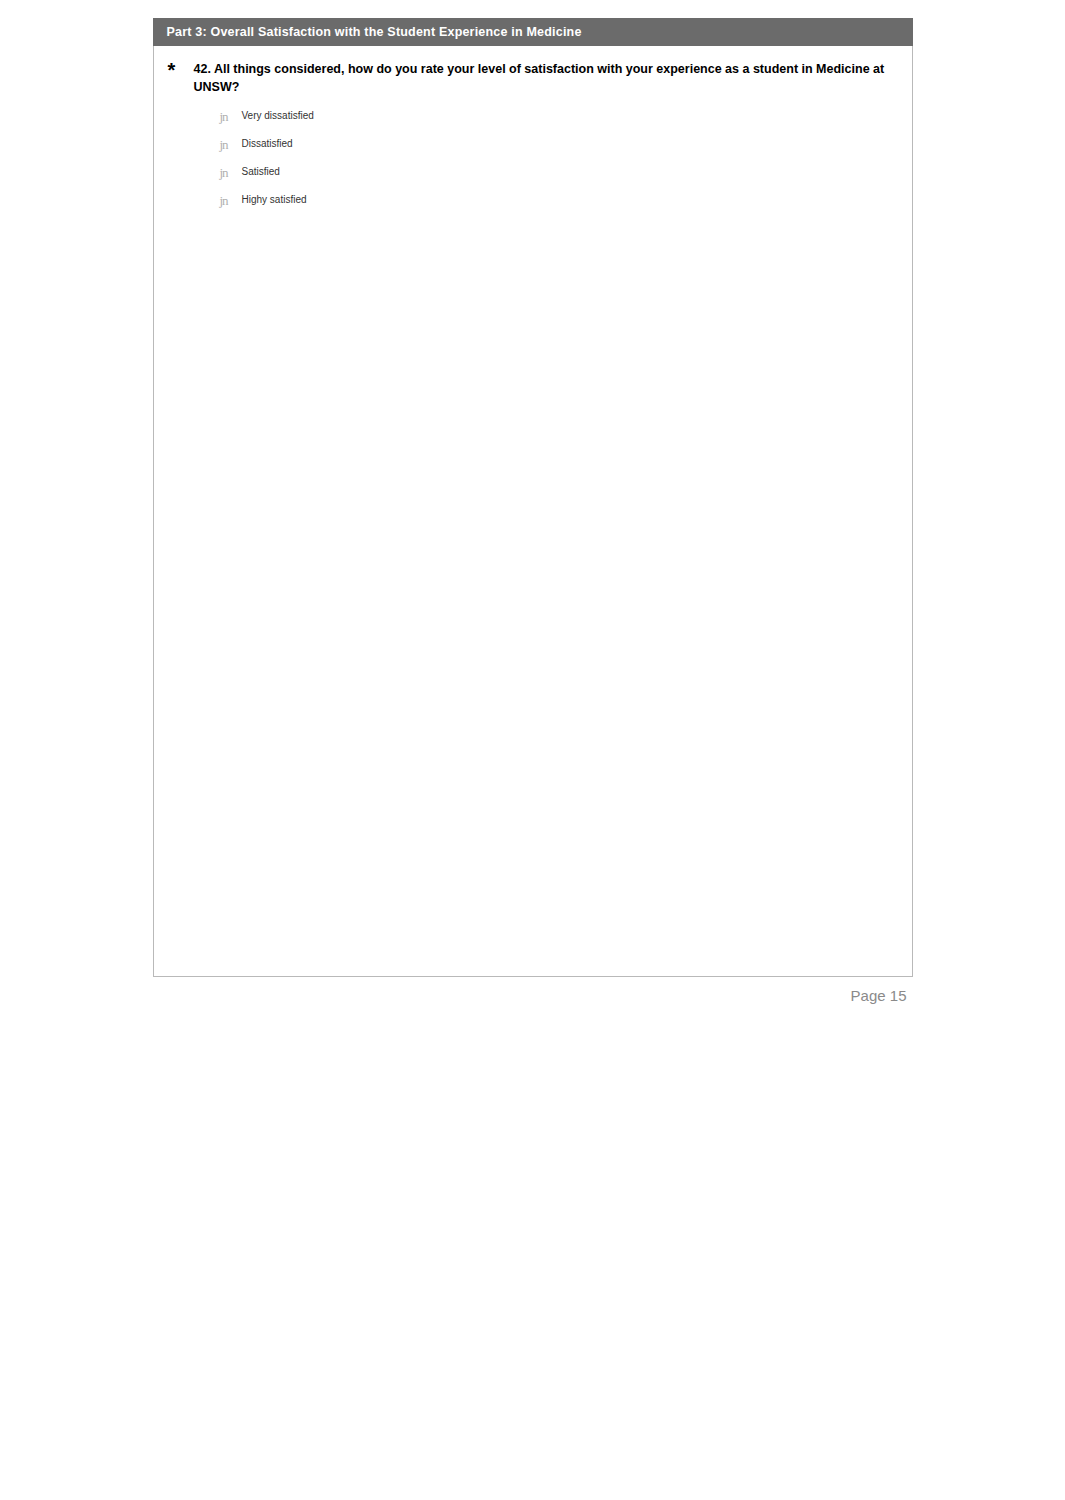Part 3: Overall Satisfaction with the Student Experience in Medicine
*
42. All things considered, how do you rate your level of satisfaction with your experience as a student in Medicine at UNSW?
jn Very dissatisfied
jn Dissatisfied
jn Satisfied
jn Highy satisfied
Page 15